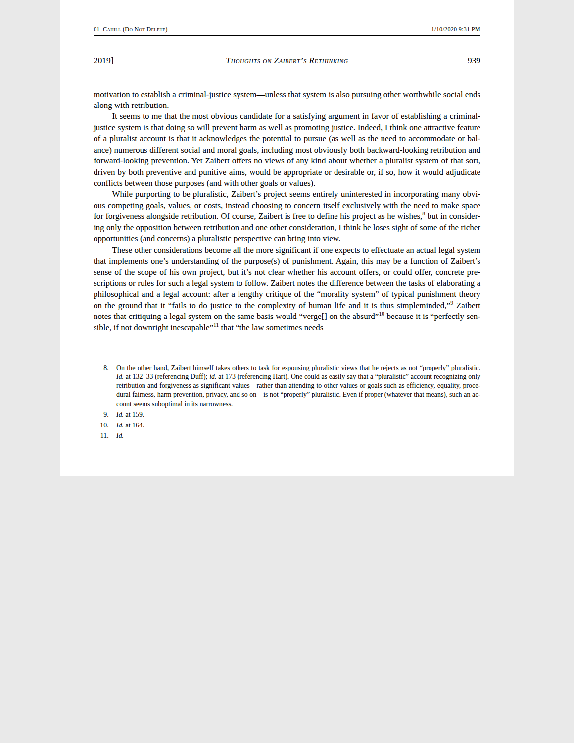01_Cahill (Do Not Delete) 1/10/2020 9:31 PM
2019] Thoughts on Zaibert’s Rethinking 939
motivation to establish a criminal-justice system—unless that system is also pursuing other worthwhile social ends along with retribution.
It seems to me that the most obvious candidate for a satisfying argument in favor of establishing a criminal-justice system is that doing so will prevent harm as well as promoting justice. Indeed, I think one attractive feature of a pluralist account is that it acknowledges the potential to pursue (as well as the need to accommodate or balance) numerous different social and moral goals, including most obviously both backward-looking retribution and forward-looking prevention. Yet Zaibert offers no views of any kind about whether a pluralist system of that sort, driven by both preventive and punitive aims, would be appropriate or desirable or, if so, how it would adjudicate conflicts between those purposes (and with other goals or values).
While purporting to be pluralistic, Zaibert’s project seems entirely uninterested in incorporating many obvious competing goals, values, or costs, instead choosing to concern itself exclusively with the need to make space for forgiveness alongside retribution. Of course, Zaibert is free to define his project as he wishes,8 but in considering only the opposition between retribution and one other consideration, I think he loses sight of some of the richer opportunities (and concerns) a pluralistic perspective can bring into view.
These other considerations become all the more significant if one expects to effectuate an actual legal system that implements one’s understanding of the purpose(s) of punishment. Again, this may be a function of Zaibert’s sense of the scope of his own project, but it’s not clear whether his account offers, or could offer, concrete prescriptions or rules for such a legal system to follow. Zaibert notes the difference between the tasks of elaborating a philosophical and a legal account: after a lengthy critique of the “morality system” of typical punishment theory on the ground that it “fails to do justice to the complexity of human life and it is thus simpleminded,”9 Zaibert notes that critiquing a legal system on the same basis would “verge[] on the absurd”10 because it is “perfectly sensible, if not downright inescapable”11 that “the law sometimes needs
8. On the other hand, Zaibert himself takes others to task for espousing pluralistic views that he rejects as not “properly” pluralistic. Id. at 132–33 (referencing Duff); id. at 173 (referencing Hart). One could as easily say that a “pluralistic” account recognizing only retribution and forgiveness as significant values—rather than attending to other values or goals such as efficiency, equality, procedural fairness, harm prevention, privacy, and so on—is not “properly” pluralistic. Even if proper (whatever that means), such an account seems suboptimal in its narrowness.
9. Id. at 159.
10. Id. at 164.
11. Id.